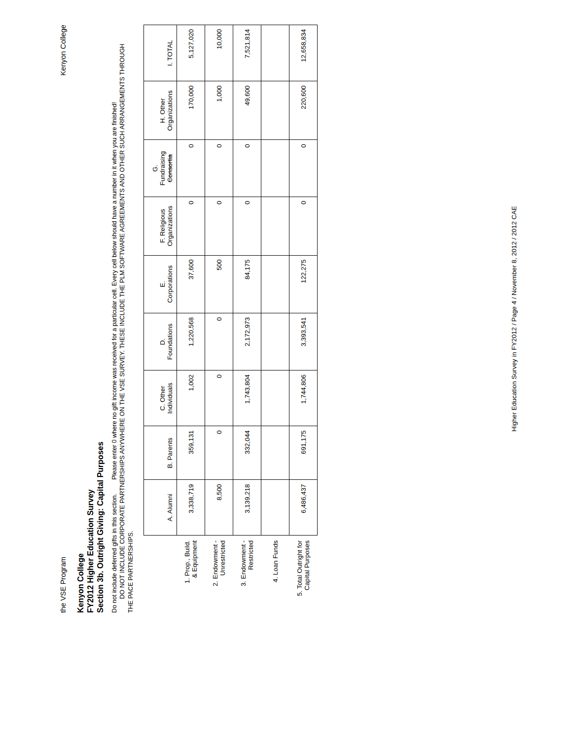the VSE Program
Kenyon College
Kenyon College
FY2012 Higher Education Survey
Section 3b. Outright Giving: Capital Purposes
Do not include deferred gifts in this section. Please enter 0 where no gift income was received for a particular cell. Every cell below should have a number in it when you are finished!
DO NOT INCLUDE CORPORATE PARTNERSHIPS ANYWHERE ON THE VSE SURVEY. THESE INCLUDE THE PLM SOFTWARE AGREEMENTS AND OTHER SUCH ARRANGEMENTS THROUGH THE PACE PARTNERSHIPS.
| | A. Alumni | B. Parents | C. Other Individuals | D. Foundations | E. Corporations | F. Religious Organizations | G. Fundraising Consortia | H. Other Organizations | I. TOTAL |
| --- | --- | --- | --- | --- | --- | --- | --- | --- | --- |
| 1. Prop., Build. & Equipment | 3,338,719 | 359,131 | 1,002 | 1,220,568 | 37,600 | 0 | 0 | 170,000 | 5,127,020 |
| 2. Endowment - Unrestricted | 8,500 | 0 | 0 | 0 | 500 | 0 | 0 | 1,000 | 10,000 |
| 3. Endowment - Restricted | 3,139,218 | 332,044 | 1,743,804 | 2,172,973 | 84,175 | 0 | 0 | 49,600 | 7,521,814 |
| 4. Loan Funds | | | | | | | | | |
| 5. Total Outright for Capital Purposes | 6,486,437 | 691,175 | 1,744,806 | 3,393,541 | 122,275 | 0 | 0 | 220,600 | 12,658,834 |
Higher Education Survey in FY2012 / Page 4 / November 8, 2012 / 2012 CAE